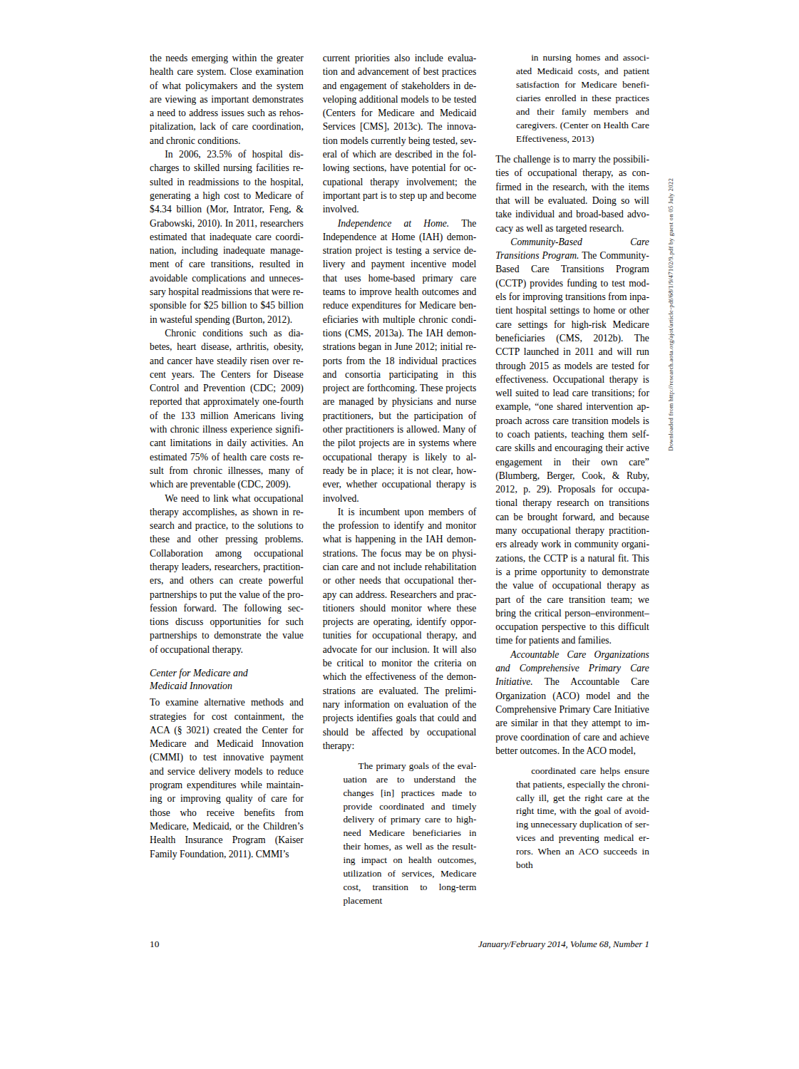Downloaded from http://research.aota.org/ajot/article-pdf/68/1/9/47102/9.pdf by guest on 05 July 2022
the needs emerging within the greater health care system. Close examination of what policymakers and the system are viewing as important demonstrates a need to address issues such as rehospitalization, lack of care coordination, and chronic conditions.
In 2006, 23.5% of hospital discharges to skilled nursing facilities resulted in readmissions to the hospital, generating a high cost to Medicare of $4.34 billion (Mor, Intrator, Feng, & Grabowski, 2010). In 2011, researchers estimated that inadequate care coordination, including inadequate management of care transitions, resulted in avoidable complications and unnecessary hospital readmissions that were responsible for $25 billion to $45 billion in wasteful spending (Burton, 2012).
Chronic conditions such as diabetes, heart disease, arthritis, obesity, and cancer have steadily risen over recent years. The Centers for Disease Control and Prevention (CDC; 2009) reported that approximately one-fourth of the 133 million Americans living with chronic illness experience significant limitations in daily activities. An estimated 75% of health care costs result from chronic illnesses, many of which are preventable (CDC, 2009).
We need to link what occupational therapy accomplishes, as shown in research and practice, to the solutions to these and other pressing problems. Collaboration among occupational therapy leaders, researchers, practitioners, and others can create powerful partnerships to put the value of the profession forward. The following sections discuss opportunities for such partnerships to demonstrate the value of occupational therapy.
Center for Medicare and
Medicaid Innovation
To examine alternative methods and strategies for cost containment, the ACA (§ 3021) created the Center for Medicare and Medicaid Innovation (CMMI) to test innovative payment and service delivery models to reduce program expenditures while maintaining or improving quality of care for those who receive benefits from Medicare, Medicaid, or the Children’s Health Insurance Program (Kaiser Family Foundation, 2011). CMMI’s
current priorities also include evaluation and advancement of best practices and engagement of stakeholders in developing additional models to be tested (Centers for Medicare and Medicaid Services [CMS], 2013c). The innovation models currently being tested, several of which are described in the following sections, have potential for occupational therapy involvement; the important part is to step up and become involved.
Independence at Home. The Independence at Home (IAH) demonstration project is testing a service delivery and payment incentive model that uses home-based primary care teams to improve health outcomes and reduce expenditures for Medicare beneficiaries with multiple chronic conditions (CMS, 2013a). The IAH demonstrations began in June 2012; initial reports from the 18 individual practices and consortia participating in this project are forthcoming. These projects are managed by physicians and nurse practitioners, but the participation of other practitioners is allowed. Many of the pilot projects are in systems where occupational therapy is likely to already be in place; it is not clear, however, whether occupational therapy is involved.
It is incumbent upon members of the profession to identify and monitor what is happening in the IAH demonstrations. The focus may be on physician care and not include rehabilitation or other needs that occupational therapy can address. Researchers and practitioners should monitor where these projects are operating, identify opportunities for occupational therapy, and advocate for our inclusion. It will also be critical to monitor the criteria on which the effectiveness of the demonstrations are evaluated. The preliminary information on evaluation of the projects identifies goals that could and should be affected by occupational therapy:
The primary goals of the evaluation are to understand the changes [in] practices made to provide coordinated and timely delivery of primary care to high-need Medicare beneficiaries in their homes, as well as the resulting impact on health outcomes, utilization of services, Medicare cost, transition to long-term placement
in nursing homes and associated Medicaid costs, and patient satisfaction for Medicare beneficiaries enrolled in these practices and their family members and caregivers. (Center on Health Care Effectiveness, 2013)
The challenge is to marry the possibilities of occupational therapy, as confirmed in the research, with the items that will be evaluated. Doing so will take individual and broad-based advocacy as well as targeted research.
Community-Based Care Transitions Program. The Community-Based Care Transitions Program (CCTP) provides funding to test models for improving transitions from inpatient hospital settings to home or other care settings for high-risk Medicare beneficiaries (CMS, 2012b). The CCTP launched in 2011 and will run through 2015 as models are tested for effectiveness. Occupational therapy is well suited to lead care transitions; for example, “one shared intervention approach across care transition models is to coach patients, teaching them self-care skills and encouraging their active engagement in their own care” (Blumberg, Berger, Cook, & Ruby, 2012, p. 29). Proposals for occupational therapy research on transitions can be brought forward, and because many occupational therapy practitioners already work in community organizations, the CCTP is a natural fit. This is a prime opportunity to demonstrate the value of occupational therapy as part of the care transition team; we bring the critical person–environment–occupation perspective to this difficult time for patients and families.
Accountable Care Organizations and Comprehensive Primary Care Initiative. The Accountable Care Organization (ACO) model and the Comprehensive Primary Care Initiative are similar in that they attempt to improve coordination of care and achieve better outcomes. In the ACO model,
coordinated care helps ensure that patients, especially the chronically ill, get the right care at the right time, with the goal of avoiding unnecessary duplication of services and preventing medical errors. When an ACO succeeds in both
10
January/February 2014, Volume 68, Number 1